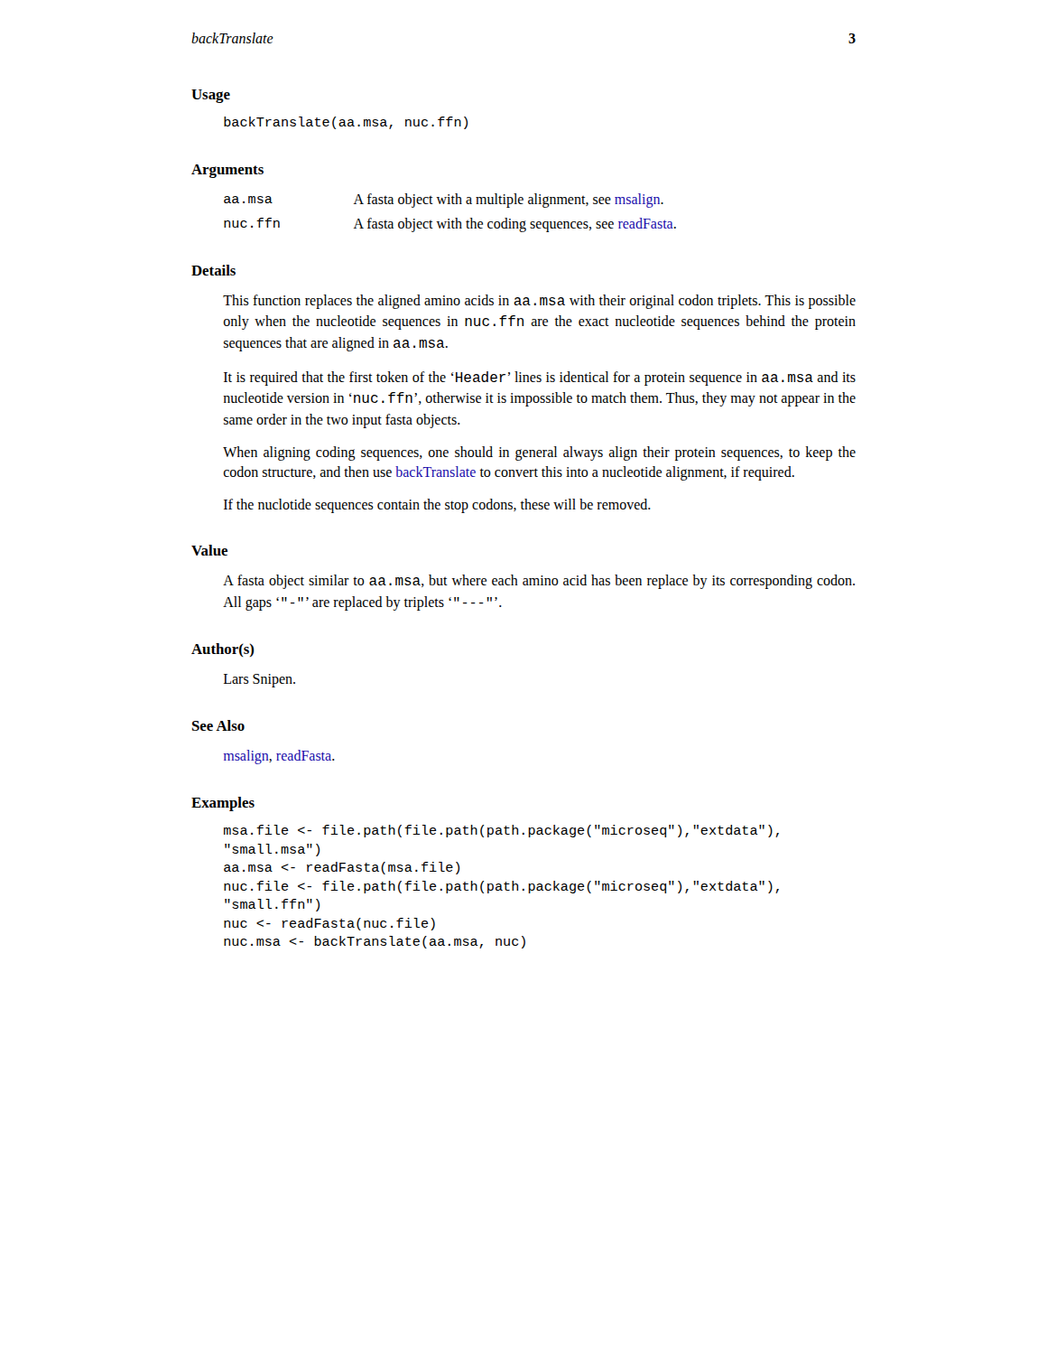backTranslate 3
Usage
backTranslate(aa.msa, nuc.ffn)
Arguments
aa.msa
A fasta object with a multiple alignment, see msalign.
nuc.ffn
A fasta object with the coding sequences, see readFasta.
Details
This function replaces the aligned amino acids in aa.msa with their original codon triplets. This is possible only when the nucleotide sequences in nuc.ffn are the exact nucleotide sequences behind the protein sequences that are aligned in aa.msa.
It is required that the first token of the ‘Header’ lines is identical for a protein sequence in aa.msa and its nucleotide version in ‘nuc.ffn’, otherwise it is impossible to match them. Thus, they may not appear in the same order in the two input fasta objects.
When aligning coding sequences, one should in general always align their protein sequences, to keep the codon structure, and then use backTranslate to convert this into a nucleotide alignment, if required.
If the nuclotide sequences contain the stop codons, these will be removed.
Value
A fasta object similar to aa.msa, but where each amino acid has been replace by its corresponding codon. All gaps ‘"-"’ are replaced by triplets ‘"---"’.
Author(s)
Lars Snipen.
See Also
msalign, readFasta.
Examples
msa.file <- file.path(file.path(path.package("microseq"),"extdata"), "small.msa")
aa.msa <- readFasta(msa.file)
nuc.file <- file.path(file.path(path.package("microseq"),"extdata"), "small.ffn")
nuc <- readFasta(nuc.file)
nuc.msa <- backTranslate(aa.msa, nuc)